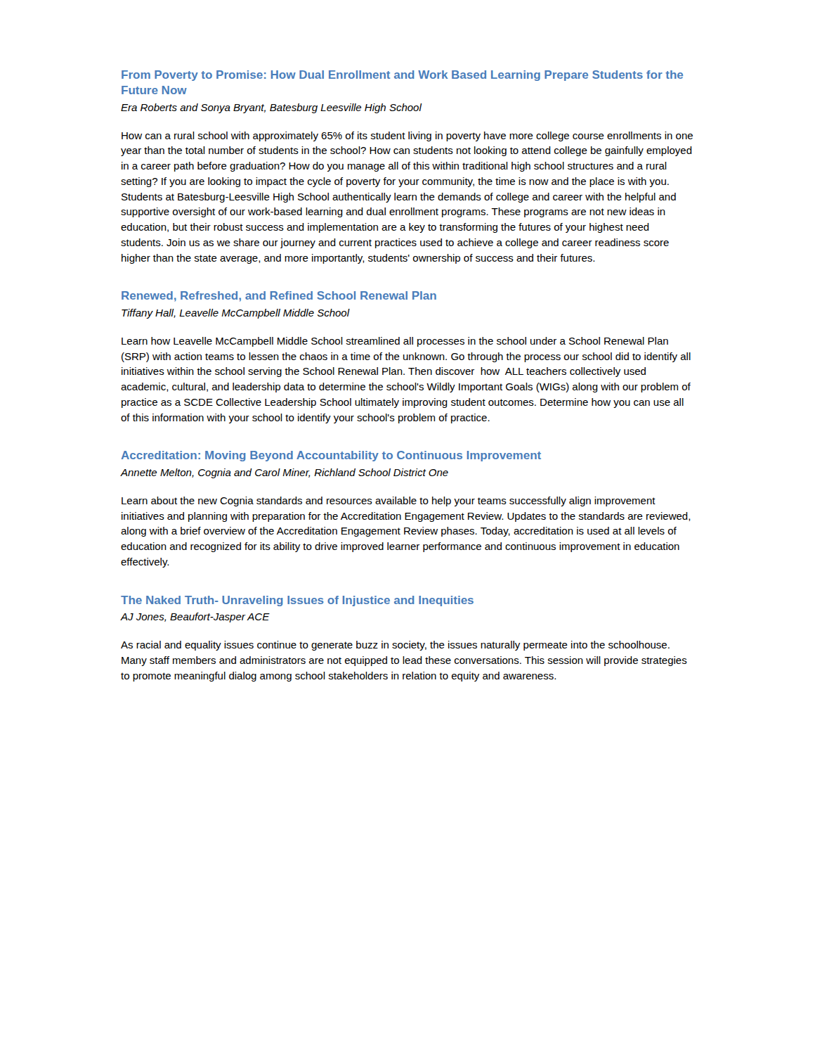From Poverty to Promise: How Dual Enrollment and Work Based Learning Prepare Students for the Future Now
Era Roberts and Sonya Bryant, Batesburg Leesville High School
How can a rural school with approximately 65% of its student living in poverty have more college course enrollments in one year than the total number of students in the school? How can students not looking to attend college be gainfully employed in a career path before graduation? How do you manage all of this within traditional high school structures and a rural setting? If you are looking to impact the cycle of poverty for your community, the time is now and the place is with you. Students at Batesburg-Leesville High School authentically learn the demands of college and career with the helpful and supportive oversight of our work-based learning and dual enrollment programs. These programs are not new ideas in education, but their robust success and implementation are a key to transforming the futures of your highest need students. Join us as we share our journey and current practices used to achieve a college and career readiness score higher than the state average, and more importantly, students' ownership of success and their futures.
Renewed, Refreshed, and Refined School Renewal Plan
Tiffany Hall, Leavelle McCampbell Middle School
Learn how Leavelle McCampbell Middle School streamlined all processes in the school under a School Renewal Plan (SRP) with action teams to lessen the chaos in a time of the unknown. Go through the process our school did to identify all initiatives within the school serving the School Renewal Plan. Then discover how ALL teachers collectively used academic, cultural, and leadership data to determine the school's Wildly Important Goals (WIGs) along with our problem of practice as a SCDE Collective Leadership School ultimately improving student outcomes. Determine how you can use all of this information with your school to identify your school's problem of practice.
Accreditation: Moving Beyond Accountability to Continuous Improvement
Annette Melton, Cognia and Carol Miner, Richland School District One
Learn about the new Cognia standards and resources available to help your teams successfully align improvement initiatives and planning with preparation for the Accreditation Engagement Review. Updates to the standards are reviewed, along with a brief overview of the Accreditation Engagement Review phases. Today, accreditation is used at all levels of education and recognized for its ability to drive improved learner performance and continuous improvement in education effectively.
The Naked Truth- Unraveling Issues of Injustice and Inequities
AJ Jones, Beaufort-Jasper ACE
As racial and equality issues continue to generate buzz in society, the issues naturally permeate into the schoolhouse. Many staff members and administrators are not equipped to lead these conversations. This session will provide strategies to promote meaningful dialog among school stakeholders in relation to equity and awareness.